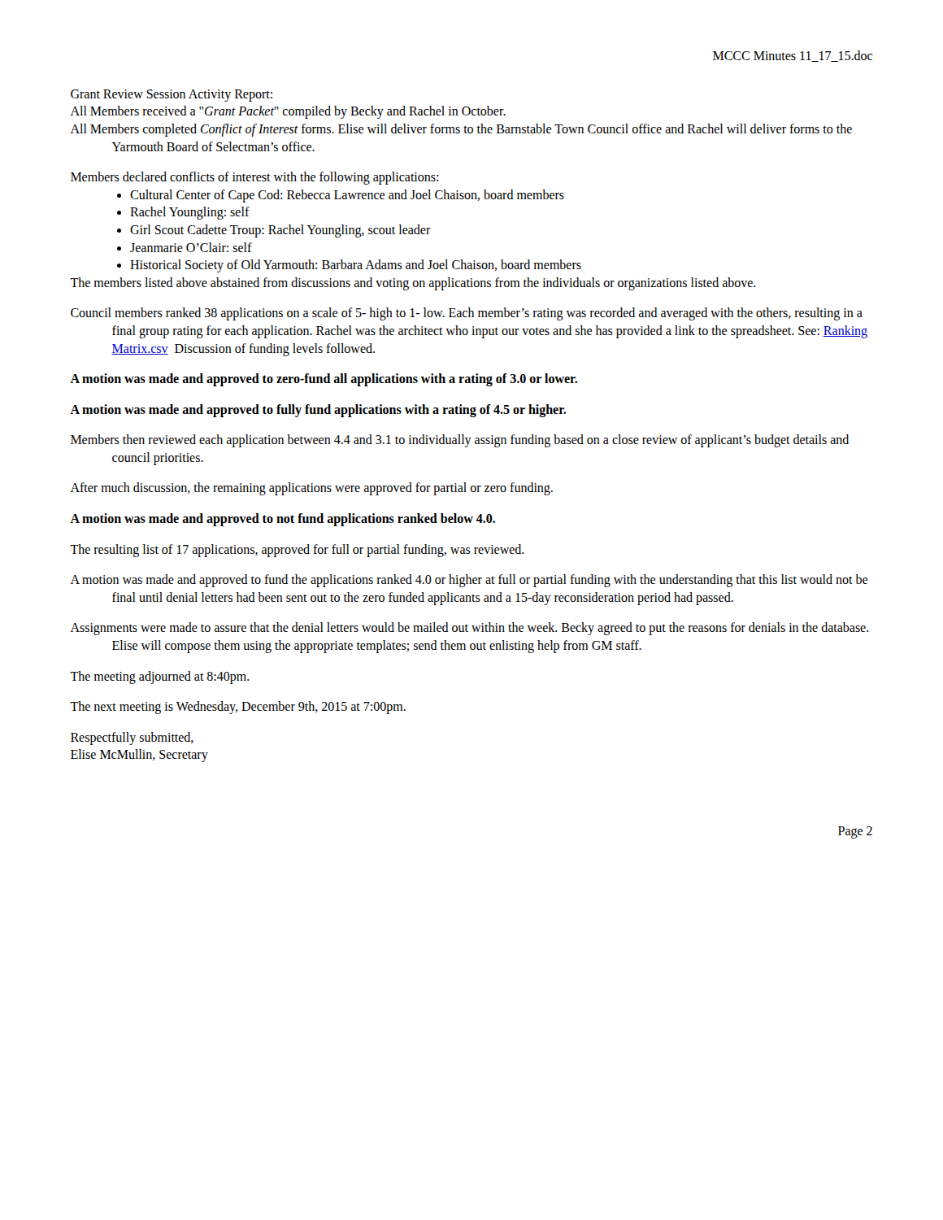MCCC Minutes 11_17_15.doc
Grant Review Session Activity Report:
All Members received a "Grant Packet" compiled by Becky and Rachel in October.
All Members completed Conflict of Interest forms. Elise will deliver forms to the Barnstable Town Council office and Rachel will deliver forms to the Yarmouth Board of Selectman’s office.
Members declared conflicts of interest with the following applications:
Cultural Center of Cape Cod: Rebecca Lawrence and Joel Chaison, board members
Rachel Youngling: self
Girl Scout Cadette Troup: Rachel Youngling, scout leader
Jeanmarie O’Clair: self
Historical Society of Old Yarmouth: Barbara Adams and Joel Chaison, board members
The members listed above abstained from discussions and voting on applications from the individuals or organizations listed above.
Council members ranked 38 applications on a scale of 5- high to 1- low. Each member’s rating was recorded and averaged with the others, resulting in a final group rating for each application. Rachel was the architect who input our votes and she has provided a link to the spreadsheet. See: Ranking Matrix.csv Discussion of funding levels followed.
A motion was made and approved to zero-fund all applications with a rating of 3.0 or lower.
A motion was made and approved to fully fund applications with a rating of 4.5 or higher.
Members then reviewed each application between 4.4 and 3.1 to individually assign funding based on a close review of applicant’s budget details and council priorities.
After much discussion, the remaining applications were approved for partial or zero funding.
A motion was made and approved to not fund applications ranked below 4.0.
The resulting list of 17 applications, approved for full or partial funding, was reviewed.
A motion was made and approved to fund the applications ranked 4.0 or higher at full or partial funding with the understanding that this list would not be final until denial letters had been sent out to the zero funded applicants and a 15-day reconsideration period had passed.
Assignments were made to assure that the denial letters would be mailed out within the week. Becky agreed to put the reasons for denials in the database. Elise will compose them using the appropriate templates; send them out enlisting help from GM staff.
The meeting adjourned at 8:40pm.
The next meeting is Wednesday, December 9th, 2015 at 7:00pm.
Respectfully submitted,
Elise McMullin, Secretary
Page 2